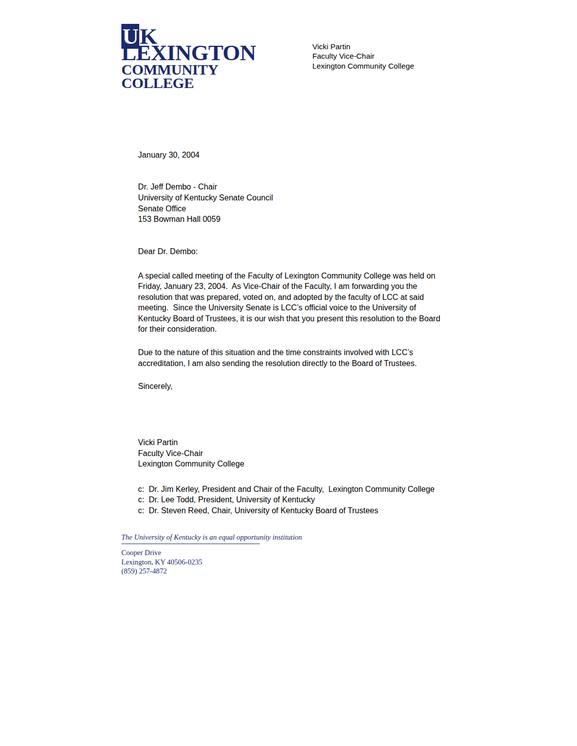UK LEXINGTON COMMUNITY COLLEGE
Vicki Partin
Faculty Vice-Chair
Lexington Community College
January 30, 2004
Dr. Jeff Dembo - Chair
University of Kentucky Senate Council
Senate Office
153 Bowman Hall 0059
Dear Dr. Dembo:
A special called meeting of the Faculty of Lexington Community College was held on Friday, January 23, 2004. As Vice-Chair of the Faculty, I am forwarding you the resolution that was prepared, voted on, and adopted by the faculty of LCC at said meeting. Since the University Senate is LCC’s official voice to the University of Kentucky Board of Trustees, it is our wish that you present this resolution to the Board for their consideration.
Due to the nature of this situation and the time constraints involved with LCC’s accreditation, I am also sending the resolution directly to the Board of Trustees.
Sincerely,
Vicki Partin
Faculty Vice-Chair
Lexington Community College
c: Dr. Jim Kerley, President and Chair of the Faculty, Lexington Community College
c: Dr. Lee Todd, President, University of Kentucky
c: Dr. Steven Reed, Chair, University of Kentucky Board of Trustees
The University of Kentucky is an equal opportunity institution
Cooper Drive
Lexington, KY 40506-0235
(859) 257-4872